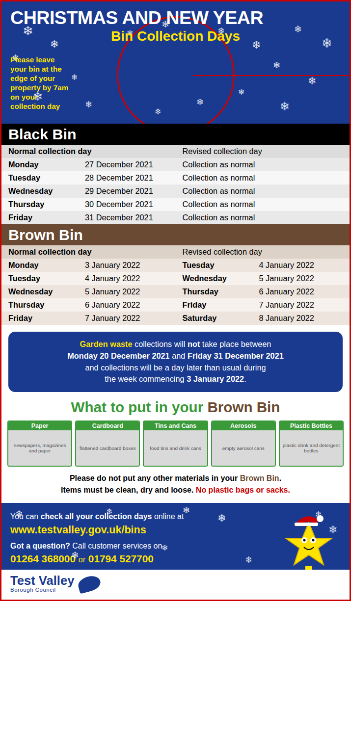❄ ❄ ❄ ❄ ❄ ❄ ❄ ❄ ❄ ❄ ❄ ❄ ❄ ❄ ❄ ❄ ❄ ❄
Christmas and New Year
Bin Collection Days
Please leave your bin at the edge of your property by 7am on your collection day
Black Bin
| Normal collection day | Revised collection day |
| --- | --- |
| Monday | 27 December 2021 | Collection as normal |
| Tuesday | 28 December 2021 | Collection as normal |
| Wednesday | 29 December 2021 | Collection as normal |
| Thursday | 30 December 2021 | Collection as normal |
| Friday | 31 December 2021 | Collection as normal |
Brown Bin
| Normal collection day | Revised collection day |
| --- | --- |
| Monday | 3 January 2022 | Tuesday | 4 January 2022 |
| Tuesday | 4 January 2022 | Wednesday | 5 January 2022 |
| Wednesday | 5 January 2022 | Thursday | 6 January 2022 |
| Thursday | 6 January 2022 | Friday | 7 January 2022 |
| Friday | 7 January 2022 | Saturday | 8 January 2022 |
Garden waste collections will not take place between
Monday 20 December 2021 and Friday 31 December 2021
and collections will be a day later than usual during
the week commencing 3 January 2022.
What to put in your Brown Bin
Paper
newspapers, magazines and paper
Cardboard
flattened cardboard boxes
Tins and Cans
food tins and drink cans
Aerosols
empty aerosol cans
Plastic Bottles
plastic drink and detergent bottles
Please do not put any other materials in your Brown Bin.
Items must be clean, dry and loose. No plastic bags or sacks.
❄ ❄ ❄ ❄ ❄ ❄ ❄ ❄ ❄
You can check all your collection days online at
www.testvalley.gov.uk/bins
Got a question? Call customer services on
01264 368000 or 01794 527700
Test ValleyBorough Council